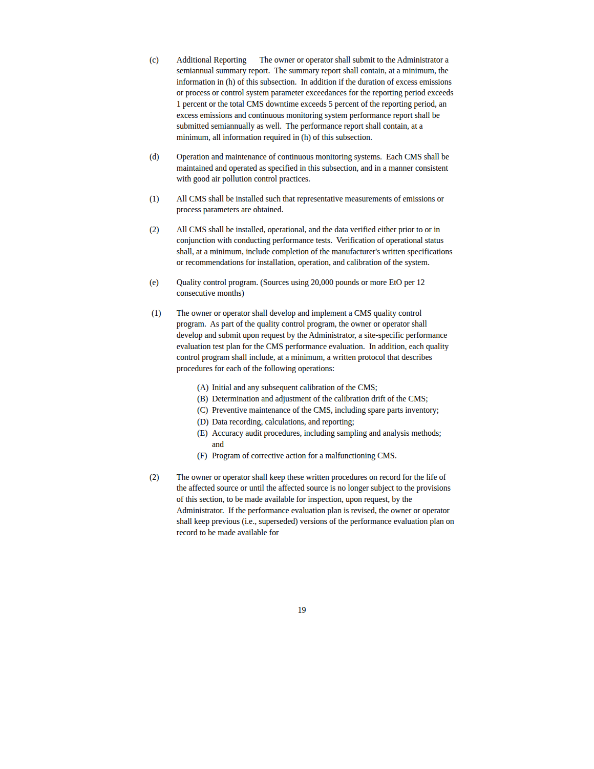(c)
Additional Reporting The owner or operator shall submit to the Administrator a semiannual summary report. The summary report shall contain, at a minimum, the information in (h) of this subsection. In addition if the duration of excess emissions or process or control system parameter exceedances for the reporting period exceeds 1 percent or the total CMS downtime exceeds 5 percent of the reporting period, an excess emissions and continuous monitoring system performance report shall be submitted semiannually as well. The performance report shall contain, at a minimum, all information required in (h) of this subsection.
(d)
Operation and maintenance of continuous monitoring systems. Each CMS shall be maintained and operated as specified in this subsection, and in a manner consistent with good air pollution control practices.
(1)
All CMS shall be installed such that representative measurements of emissions or process parameters are obtained.
(2)
All CMS shall be installed, operational, and the data verified either prior to or in conjunction with conducting performance tests. Verification of operational status shall, at a minimum, include completion of the manufacturer's written specifications or recommendations for installation, operation, and calibration of the system.
(e)
Quality control program. (Sources using 20,000 pounds or more EtO per 12 consecutive months)
(1)
The owner or operator shall develop and implement a CMS quality control program. As part of the quality control program, the owner or operator shall develop and submit upon request by the Administrator, a site-specific performance evaluation test plan for the CMS performance evaluation. In addition, each quality control program shall include, at a minimum, a written protocol that describes procedures for each of the following operations:
(A)
Initial and any subsequent calibration of the CMS;
(B)
Determination and adjustment of the calibration drift of the CMS;
(C)
Preventive maintenance of the CMS, including spare parts inventory;
(D)
Data recording, calculations, and reporting;
(E)
Accuracy audit procedures, including sampling and analysis methods; and
(F)
Program of corrective action for a malfunctioning CMS.
(2)
The owner or operator shall keep these written procedures on record for the life of the affected source or until the affected source is no longer subject to the provisions of this section, to be made available for inspection, upon request, by the Administrator. If the performance evaluation plan is revised, the owner or operator shall keep previous (i.e., superseded) versions of the performance evaluation plan on record to be made available for
19